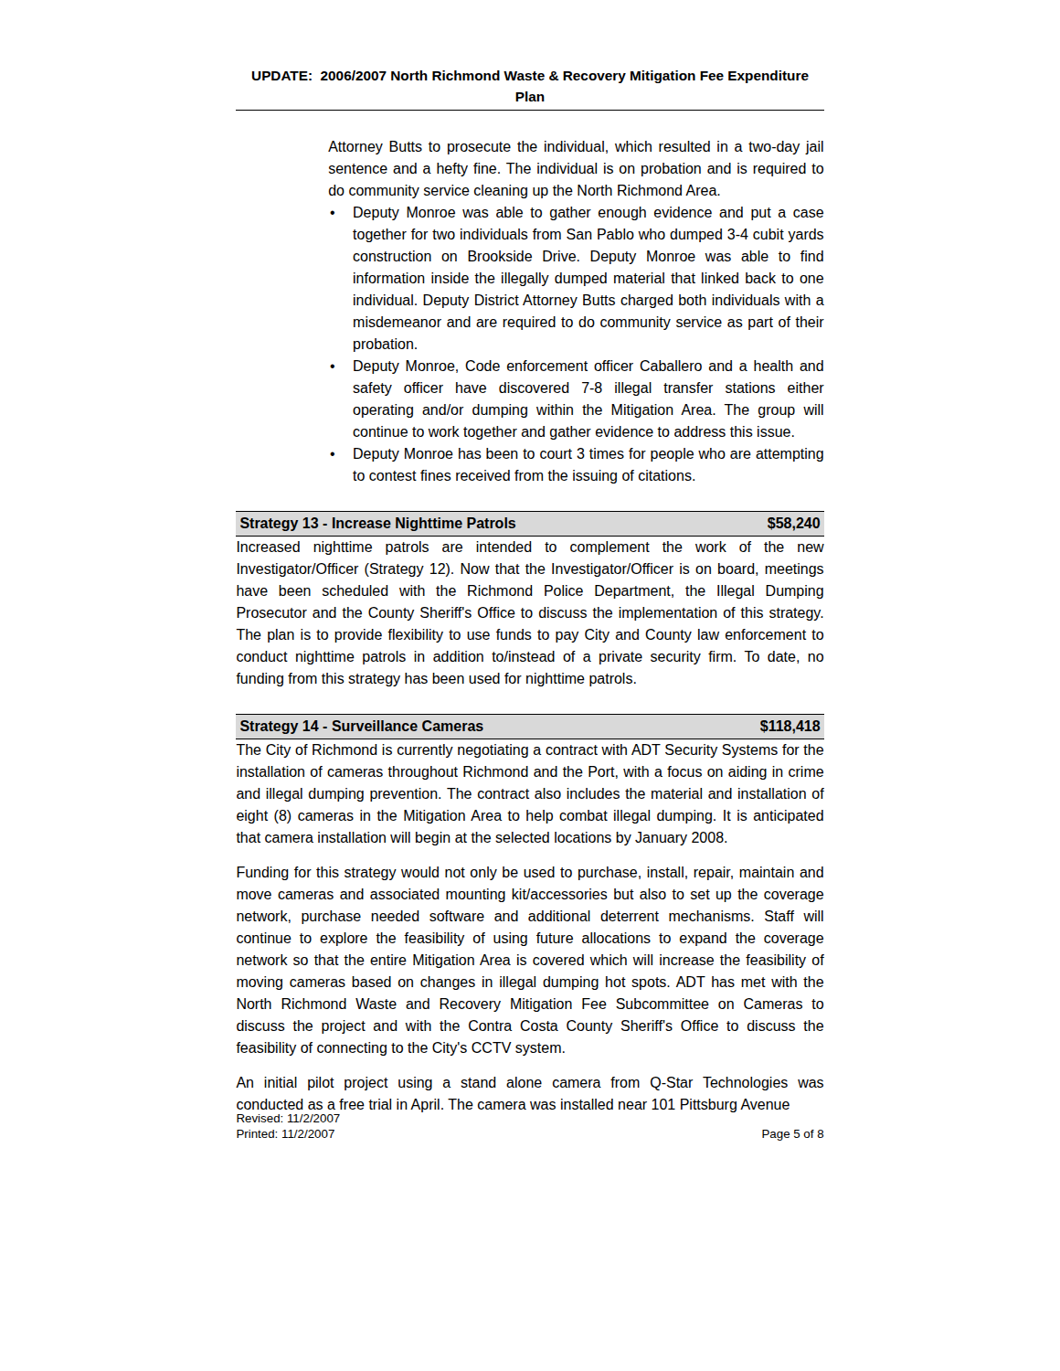UPDATE: 2006/2007 North Richmond Waste & Recovery Mitigation Fee Expenditure Plan
Attorney Butts to prosecute the individual, which resulted in a two-day jail sentence and a hefty fine. The individual is on probation and is required to do community service cleaning up the North Richmond Area.
Deputy Monroe was able to gather enough evidence and put a case together for two individuals from San Pablo who dumped 3-4 cubit yards construction on Brookside Drive. Deputy Monroe was able to find information inside the illegally dumped material that linked back to one individual. Deputy District Attorney Butts charged both individuals with a misdemeanor and are required to do community service as part of their probation.
Deputy Monroe, Code enforcement officer Caballero and a health and safety officer have discovered 7-8 illegal transfer stations either operating and/or dumping within the Mitigation Area. The group will continue to work together and gather evidence to address this issue.
Deputy Monroe has been to court 3 times for people who are attempting to contest fines received from the issuing of citations.
Strategy 13 - Increase Nighttime Patrols $58,240
Increased nighttime patrols are intended to complement the work of the new Investigator/Officer (Strategy 12). Now that the Investigator/Officer is on board, meetings have been scheduled with the Richmond Police Department, the Illegal Dumping Prosecutor and the County Sheriff's Office to discuss the implementation of this strategy. The plan is to provide flexibility to use funds to pay City and County law enforcement to conduct nighttime patrols in addition to/instead of a private security firm. To date, no funding from this strategy has been used for nighttime patrols.
Strategy 14 - Surveillance Cameras $118,418
The City of Richmond is currently negotiating a contract with ADT Security Systems for the installation of cameras throughout Richmond and the Port, with a focus on aiding in crime and illegal dumping prevention. The contract also includes the material and installation of eight (8) cameras in the Mitigation Area to help combat illegal dumping. It is anticipated that camera installation will begin at the selected locations by January 2008.
Funding for this strategy would not only be used to purchase, install, repair, maintain and move cameras and associated mounting kit/accessories but also to set up the coverage network, purchase needed software and additional deterrent mechanisms. Staff will continue to explore the feasibility of using future allocations to expand the coverage network so that the entire Mitigation Area is covered which will increase the feasibility of moving cameras based on changes in illegal dumping hot spots. ADT has met with the North Richmond Waste and Recovery Mitigation Fee Subcommittee on Cameras to discuss the project and with the Contra Costa County Sheriff's Office to discuss the feasibility of connecting to the City's CCTV system.
An initial pilot project using a stand alone camera from Q-Star Technologies was conducted as a free trial in April. The camera was installed near 101 Pittsburg Avenue
Revised: 11/2/2007
Printed: 11/2/2007
Page 5 of 8